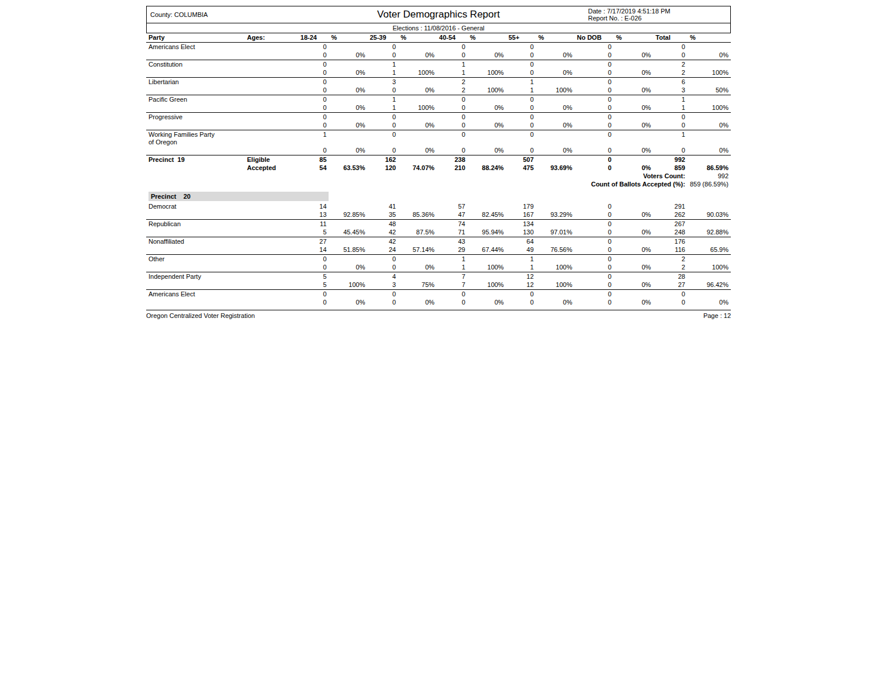| County: COLUMBIA | Voter Demographics Report | Date : 7/17/2019 4:51:18 PM Report No. : E-026 |
Elections : 11/08/2016 - General
| Party | Ages: | 18-24 | % | 25-39 | % | 40-54 | % | 55+ | % | No DOB | % | Total | % |
| --- | --- | --- | --- | --- | --- | --- | --- | --- | --- | --- | --- | --- | --- |
| Americans Elect | | 0 | | 0 | | 0 | | 0 | | 0 | | 0 | |
| | | 0 | 0% | 0 | 0% | 0 | 0% | 0 | 0% | 0 | 0% | 0 | 0% |
| Constitution | | 0 | | 1 | | 1 | | 0 | | 0 | | 2 | |
| | | 0 | 0% | 1 | 100% | 1 | 100% | 0 | 0% | 0 | 0% | 2 | 100% |
| Libertarian | | 0 | | 3 | | 2 | | 1 | | 0 | | 6 | |
| | | 0 | 0% | 0 | 0% | 2 | 100% | 1 | 100% | 0 | 0% | 3 | 50% |
| Pacific Green | | 0 | | 1 | | 0 | | 0 | | 0 | | 1 | |
| | | 0 | 0% | 1 | 100% | 0 | 0% | 0 | 0% | 0 | 0% | 1 | 100% |
| Progressive | | 0 | | 0 | | 0 | | 0 | | 0 | | 0 | |
| | | 0 | 0% | 0 | 0% | 0 | 0% | 0 | 0% | 0 | 0% | 0 | 0% |
| Working Families Party of Oregon | | 1 | | 0 | | 0 | | 0 | | 0 | | 1 | |
| | | 0 | 0% | 0 | 0% | 0 | 0% | 0 | 0% | 0 | 0% | 0 | 0% |
| Precinct 19 | Eligible | 85 | | 162 | | 238 | | 507 | | 0 | | 992 | |
| | Accepted | 54 | 63.53% | 120 | 74.07% | 210 | 88.24% | 475 | 93.69% | 0 | 0% | 859 | 86.59% |
| | Voters Count: | 992 |
| | Count of Ballots Accepted (%): | 859 (86.59%) |
| Precinct 20 |
| Democrat | | 14 | | 41 | | 57 | | 179 | | 0 | | 291 | |
| | | 13 | 92.85% | 35 | 85.36% | 47 | 82.45% | 167 | 93.29% | 0 | 0% | 262 | 90.03% |
| Republican | | 11 | | 48 | | 74 | | 134 | | 0 | | 267 | |
| | | 5 | 45.45% | 42 | 87.5% | 71 | 95.94% | 130 | 97.01% | 0 | 0% | 248 | 92.88% |
| Nonaffiliated | | 27 | | 42 | | 43 | | 64 | | 0 | | 176 | |
| | | 14 | 51.85% | 24 | 57.14% | 29 | 67.44% | 49 | 76.56% | 0 | 0% | 116 | 65.9% |
| Other | | 0 | | 0 | | 1 | | 1 | | 0 | | 2 | |
| | | 0 | 0% | 0 | 0% | 1 | 100% | 1 | 100% | 0 | 0% | 2 | 100% |
| Independent Party | | 5 | | 4 | | 7 | | 12 | | 0 | | 28 | |
| | | 5 | 100% | 3 | 75% | 7 | 100% | 12 | 100% | 0 | 0% | 27 | 96.42% |
| Americans Elect | | 0 | | 0 | | 0 | | 0 | | 0 | | 0 | |
| | | 0 | 0% | 0 | 0% | 0 | 0% | 0 | 0% | 0 | 0% | 0 | 0% |
Oregon Centralized Voter Registration
Page : 12